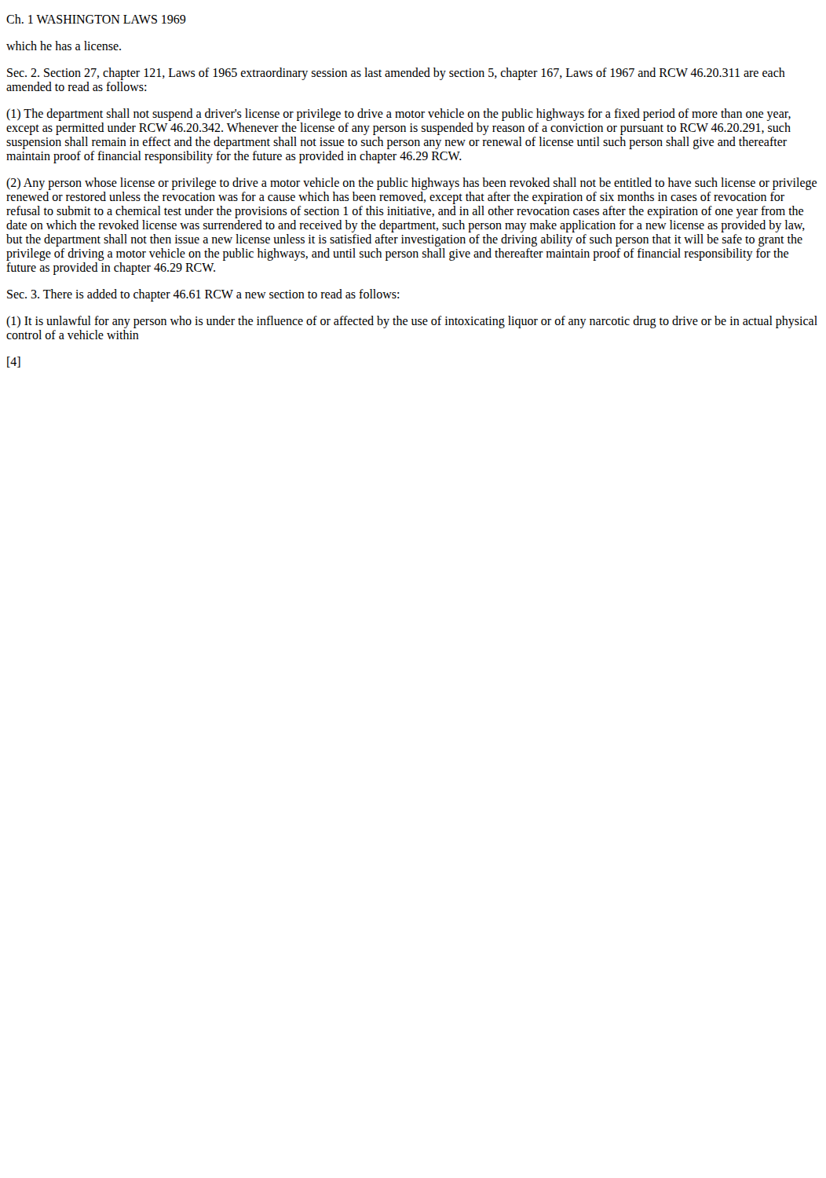Ch. 1 WASHINGTON LAWS 1969
which he has a license.
Sec. 2. Section 27, chapter 121, Laws of 1965 extraordinary session as last amended by section 5, chapter 167, Laws of 1967 and RCW 46.20.311 are each amended to read as follows:
(1) The department shall not suspend a driver's license or privilege to drive a motor vehicle on the public highways for a fixed period of more than one year, except as permitted under RCW 46.20.342. Whenever the license of any person is suspended by reason of a conviction or pursuant to RCW 46.20.291, such suspension shall remain in effect and the department shall not issue to such person any new or renewal of license until such person shall give and thereafter maintain proof of financial responsibility for the future as provided in chapter 46.29 RCW.
(2) Any person whose license or privilege to drive a motor vehicle on the public highways has been revoked shall not be entitled to have such license or privilege renewed or restored unless the revocation was for a cause which has been removed, except that after the expiration of six months in cases of revocation for refusal to submit to a chemical test under the provisions of section 1 of this initiative, and in all other revocation cases after the expiration of one year from the date on which the revoked license was surrendered to and received by the department, such person may make application for a new license as provided by law, but the department shall not then issue a new license unless it is satisfied after investigation of the driving ability of such person that it will be safe to grant the privilege of driving a motor vehicle on the public highways, and until such person shall give and thereafter maintain proof of financial responsibility for the future as provided in chapter 46.29 RCW.
Sec. 3. There is added to chapter 46.61 RCW a new section to read as follows:
(1) It is unlawful for any person who is under the influence of or affected by the use of intoxicating liquor or of any narcotic drug to drive or be in actual physical control of a vehicle within
[4]